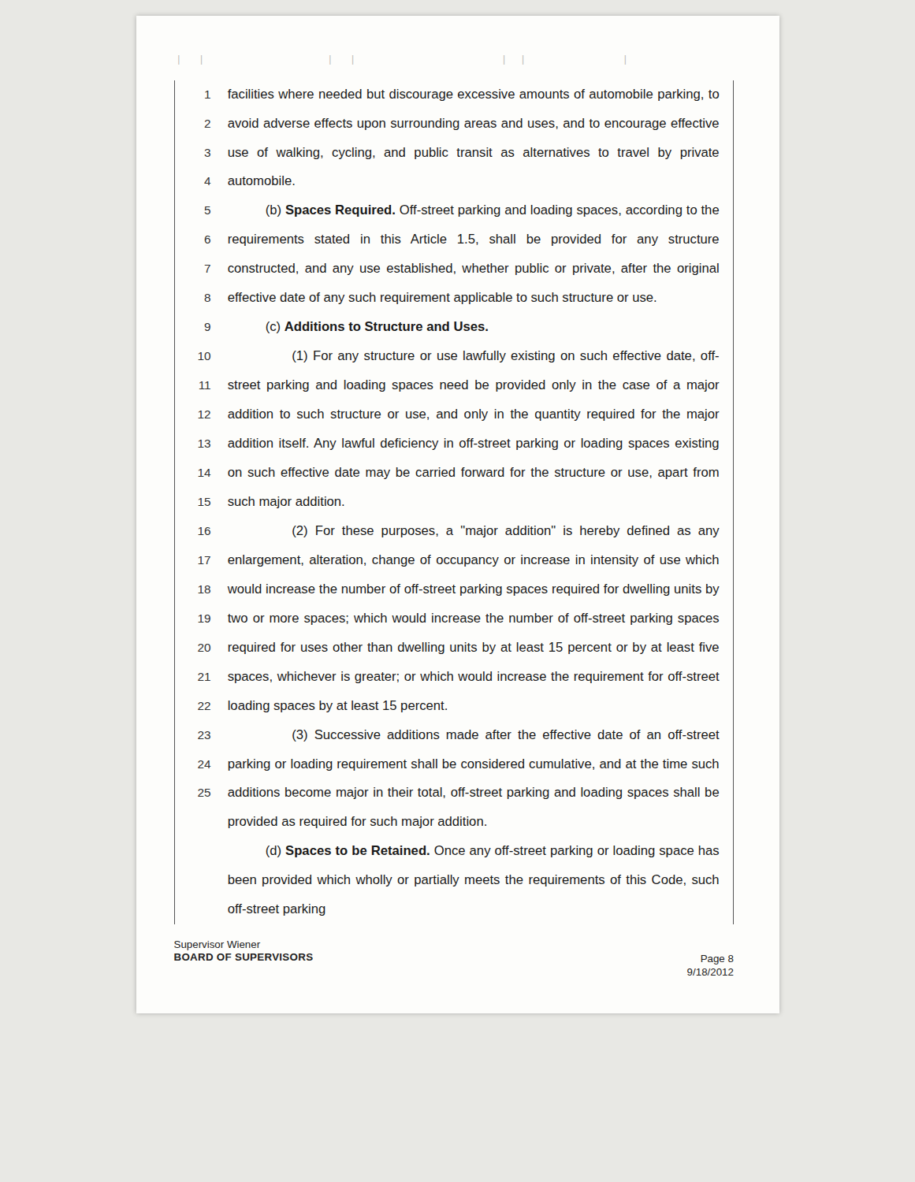| | | | | | |
1
2
3
4
5
6
7
8
9
10
11
12
13
14
15
16
17
18
19
20
21
22
23
24
25
facilities where needed but discourage excessive amounts of automobile parking, to avoid adverse effects upon surrounding areas and uses, and to encourage effective use of walking, cycling, and public transit as alternatives to travel by private automobile.
(b) Spaces Required. Off-street parking and loading spaces, according to the requirements stated in this Article 1.5, shall be provided for any structure constructed, and any use established, whether public or private, after the original effective date of any such requirement applicable to such structure or use.
(c) Additions to Structure and Uses.
(1) For any structure or use lawfully existing on such effective date, off-street parking and loading spaces need be provided only in the case of a major addition to such structure or use, and only in the quantity required for the major addition itself. Any lawful deficiency in off-street parking or loading spaces existing on such effective date may be carried forward for the structure or use, apart from such major addition.
(2) For these purposes, a "major addition" is hereby defined as any enlargement, alteration, change of occupancy or increase in intensity of use which would increase the number of off-street parking spaces required for dwelling units by two or more spaces; which would increase the number of off-street parking spaces required for uses other than dwelling units by at least 15 percent or by at least five spaces, whichever is greater; or which would increase the requirement for off-street loading spaces by at least 15 percent.
(3) Successive additions made after the effective date of an off-street parking or loading requirement shall be considered cumulative, and at the time such additions become major in their total, off-street parking and loading spaces shall be provided as required for such major addition.
(d) Spaces to be Retained. Once any off-street parking or loading space has been provided which wholly or partially meets the requirements of this Code, such off-street parking
Supervisor Wiener
BOARD OF SUPERVISORS
Page 8
9/18/2012